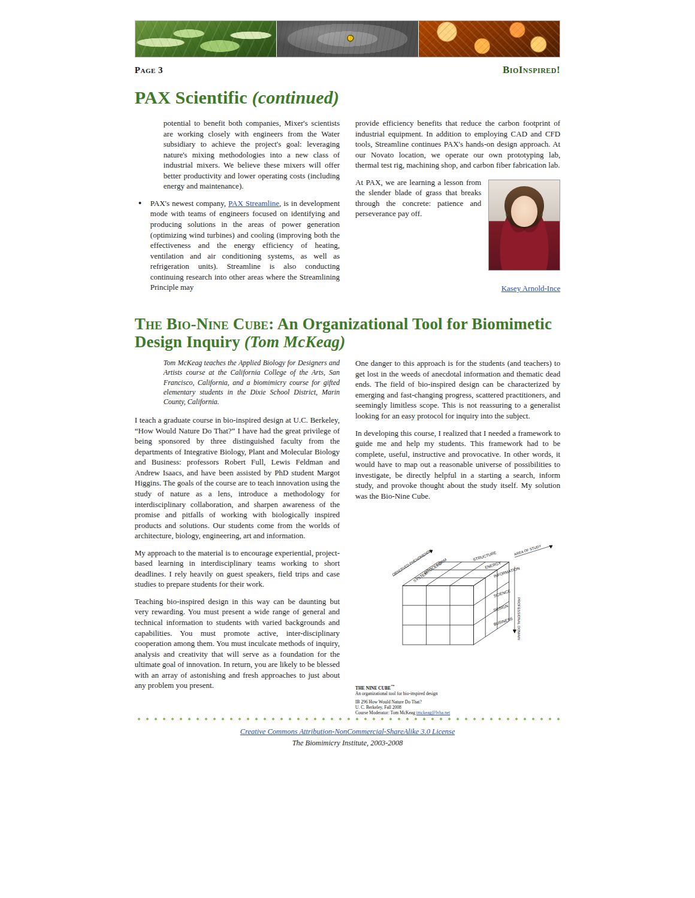Page 3
BioInspired!
PAX Scientific (continued)
potential to benefit both companies, Mixer's scientists are working closely with engineers from the Water subsidiary to achieve the project's goal: leveraging nature's mixing methodologies into a new class of industrial mixers. We believe these mixers will offer better productivity and lower operating costs (including energy and maintenance).
PAX's newest company, PAX Streamline, is in development mode with teams of engineers focused on identifying and producing solutions in the areas of power generation (optimizing wind turbines) and cooling (improving both the effectiveness and the energy efficiency of heating, ventilation and air conditioning systems, as well as refrigeration units). Streamline is also conducting continuing research into other areas where the Streamlining Principle may
provide efficiency benefits that reduce the carbon footprint of industrial equipment. In addition to employing CAD and CFD tools, Streamline continues PAX's hands-on design approach. At our Novato location, we operate our own prototyping lab, thermal test rig, machining shop, and carbon fiber fabrication lab.
At PAX, we are learning a lesson from the slender blade of grass that breaks through the concrete: patience and perseverance pay off.
Kasey Arnold-Ince
The Bio-Nine Cube: An Organizational Tool for Biomimetic Design Inquiry (Tom McKeag)
Tom McKeag teaches the Applied Biology for Designers and Artists course at the California College of the Arts, San Francisco, California, and a biomimicry course for gifted elementary students in the Dixie School District, Marin County, California.
I teach a graduate course in bio-inspired design at U.C. Berkeley, “How Would Nature Do That?” I have had the great privilege of being sponsored by three distinguished faculty from the departments of Integrative Biology, Plant and Molecular Biology and Business: professors Robert Full, Lewis Feldman and Andrew Isaacs, and have been assisted by PhD student Margot Higgins. The goals of the course are to teach innovation using the study of nature as a lens, introduce a methodology for interdisciplinary collaboration, and sharpen awareness of the promise and pitfalls of working with biologically inspired products and solutions. Our students come from the worlds of architecture, biology, engineering, art and information.
My approach to the material is to encourage experiential, project-based learning in interdisciplinary teams working to short deadlines. I rely heavily on guest speakers, field trips and case studies to prepare students for their work.
Teaching bio-inspired design in this way can be daunting but very rewarding. You must present a wide range of general and technical information to students with varied backgrounds and capabilities. You must promote active, inter-disciplinary cooperation among them. You must inculcate methods of inquiry, analysis and creativity that will serve as a foundation for the ultimate goal of innovation. In return, you are likely to be blessed with an array of astonishing and fresh approaches to just about any problem you present.
One danger to this approach is for the students (and teachers) to get lost in the weeds of anecdotal information and thematic dead ends. The field of bio-inspired design can be characterized by emerging and fast-changing progress, scattered practitioners, and seemingly limitless scope. This is not reassuring to a generalist looking for an easy protocol for inquiry into the subject.
In developing this course, I realized that I needed a framework to guide me and help my students. This framework had to be complete, useful, instructive and provocative. In other words, it would have to map out a reasonable universe of possibilities to investigate, be directly helpful in a starting a search, inform study, and provoke thought about the study itself. My solution was the Bio-Nine Cube.
OBSERVED PHENOMENON AREA OF STUDY PROFESSIONAL DOMAIN SYSTEM PROCESS FORM STRUCTURE ENERGY INFORMATION SCIENCE DESIGN BUSINESS
THE NINE CUBE™
An organizational tool for bio-inspired design
IB 296 How Would Nature Do That?
U. C. Berkeley, Fall 2008
Course Moderator: Tom McKeag tmckeag@lvha.net
Creative Commons Attribution-NonCommercial-ShareAlike 3.0 License
The Biomimicry Institute, 2003-2008